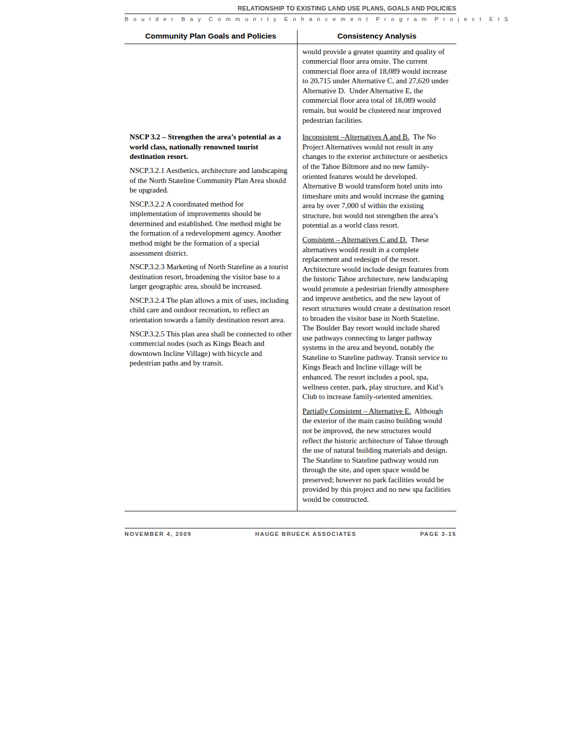RELATIONSHIP TO EXISTING LAND USE PLANS, GOALS AND POLICIES
B o u l d e r B a y C o m m u n i t y E n h a n c e m e n t P r o g r a m P r o j e c t E I S
| Community Plan Goals and Policies | Consistency Analysis |
| --- | --- |
| | would provide a greater quantity and quality of commercial floor area onsite. The current commercial floor area of 18,089 would increase to 20,715 under Alternative C, and 27,620 under Alternative D. Under Alternative E, the commercial floor area total of 18,089 would remain, but would be clustered near improved pedestrian facilities. |
| NSCP 3.2 – Strengthen the area’s potential as a world class, nationally renowned tourist destination resort. NSCP.3.2.1 Aesthetics, architecture and landscaping of the North Stateline Community Plan Area should be upgraded. NSCP.3.2.2 A coordinated method for implementation of improvements should be determined and established. One method might be the formation of a redevelopment agency. Another method might be the formation of a special assessment district. NSCP.3.2.3 Marketing of North Stateline as a tourist destination resort, broadening the visitor base to a larger geographic area, should be increased. NSCP.3.2.4 The plan allows a mix of uses, including child care and outdoor recreation, to reflect an orientation towards a family destination resort area. NSCP.3.2.5 This plan area shall be connected to other commercial nodes (such as Kings Beach and downtown Incline Village) with bicycle and pedestrian paths and by transit. | Inconsistent –Alternatives A and B. The No Project Alternatives would not result in any changes to the exterior architecture or aesthetics of the Tahoe Biltmore and no new family-oriented features would be developed. Alternative B would transform hotel units into timeshare units and would increase the gaming area by over 7,000 sf within the existing structure, but would not strengthen the area’s potential as a world class resort. Consistent – Alternatives C and D. These alternatives would result in a complete replacement and redesign of the resort. Architecture would include design features from the historic Tahoe architecture, new landscaping would promote a pedestrian friendly atmosphere and improve aesthetics, and the new layout of resort structures would create a destination resort to broaden the visitor base in North Stateline. The Boulder Bay resort would include shared use pathways connecting to larger pathway systems in the area and beyond, notably the Stateline to Stateline pathway. Transit service to Kings Beach and Incline village will be enhanced. The resort includes a pool, spa, wellness center, park, play structure, and Kid’s Club to increase family-oriented amenities. Partially Consistent – Alternative E. Although the exterior of the main casino building would not be improved, the new structures would reflect the historic architecture of Tahoe through the use of natural building materials and design. The Stateline to Stateline pathway would run through the site, and open space would be preserved; however no park facilities would be provided by this project and no new spa facilities would be constructed. |
NOVEMBER 4, 2009 HAUGE BRUECK ASSOCIATES PAGE 3-15